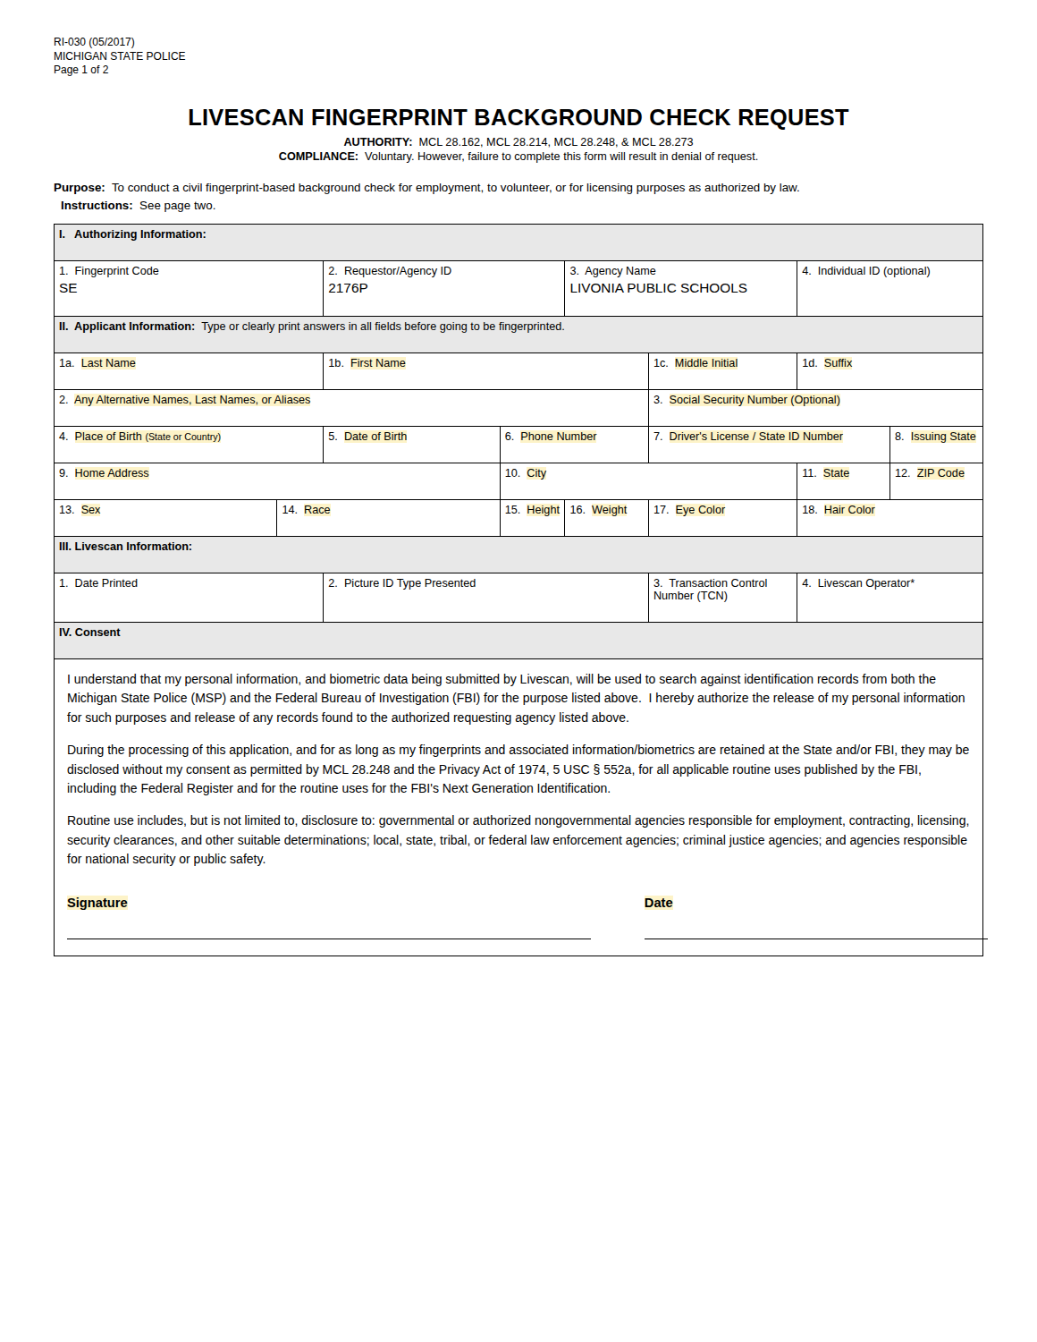RI-030 (05/2017)
MICHIGAN STATE POLICE
Page 1 of 2
LIVESCAN FINGERPRINT BACKGROUND CHECK REQUEST
AUTHORITY: MCL 28.162, MCL 28.214, MCL 28.248, & MCL 28.273
COMPLIANCE: Voluntary. However, failure to complete this form will result in denial of request.
Purpose: To conduct a civil fingerprint-based background check for employment, to volunteer, or for licensing purposes as authorized by law.
Instructions: See page two.
| I. Authorizing Information: |
| 1. Fingerprint Code SE | 2. Requestor/Agency ID 2176P | 3. Agency Name LIVONIA PUBLIC SCHOOLS | 4. Individual ID (optional) |
| II. Applicant Information: Type or clearly print answers in all fields before going to be fingerprinted. |
| 1a. Last Name | 1b. First Name | 1c. Middle Initial | 1d. Suffix |
| 2. Any Alternative Names, Last Names, or Aliases | 3. Social Security Number (Optional) |
| 4. Place of Birth (State or Country) | 5. Date of Birth | 6. Phone Number | 7. Driver's License / State ID Number | 8. Issuing State |
| 9. Home Address | 10. City | 11. State | 12. ZIP Code |
| 13. Sex | 14. Race | 15. Height | 16. Weight | 17. Eye Color | 18. Hair Color |
| III. Livescan Information: |
| 1. Date Printed | 2. Picture ID Type Presented | 3. Transaction Control Number (TCN) | 4. Livescan Operator* |
| IV. Consent |
I understand that my personal information, and biometric data being submitted by Livescan, will be used to search against identification records from both the Michigan State Police (MSP) and the Federal Bureau of Investigation (FBI) for the purpose listed above. I hereby authorize the release of my personal information for such purposes and release of any records found to the authorized requesting agency listed above.
During the processing of this application, and for as long as my fingerprints and associated information/biometrics are retained at the State and/or FBI, they may be disclosed without my consent as permitted by MCL 28.248 and the Privacy Act of 1974, 5 USC § 552a, for all applicable routine uses published by the FBI, including the Federal Register and for the routine uses for the FBI's Next Generation Identification.
Routine use includes, but is not limited to, disclosure to: governmental or authorized nongovernmental agencies responsible for employment, contracting, licensing, security clearances, and other suitable determinations; local, state, tribal, or federal law enforcement agencies; criminal justice agencies; and agencies responsible for national security or public safety.
Signature
Date